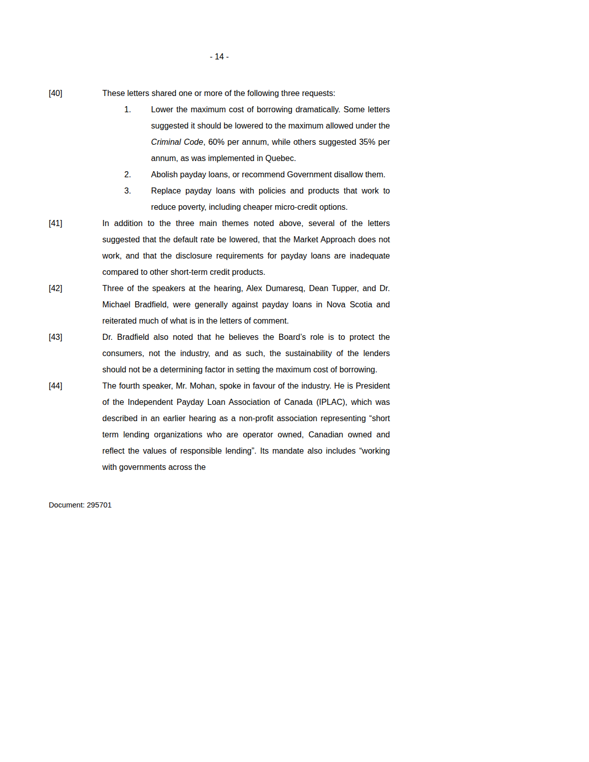- 14 -
[40]
These letters shared one or more of the following three requests:
1. Lower the maximum cost of borrowing dramatically. Some letters suggested it should be lowered to the maximum allowed under the Criminal Code, 60% per annum, while others suggested 35% per annum, as was implemented in Quebec.
2. Abolish payday loans, or recommend Government disallow them.
3. Replace payday loans with policies and products that work to reduce poverty, including cheaper micro-credit options.
[41]
In addition to the three main themes noted above, several of the letters suggested that the default rate be lowered, that the Market Approach does not work, and that the disclosure requirements for payday loans are inadequate compared to other short-term credit products.
[42]
Three of the speakers at the hearing, Alex Dumaresq, Dean Tupper, and Dr. Michael Bradfield, were generally against payday loans in Nova Scotia and reiterated much of what is in the letters of comment.
[43]
Dr. Bradfield also noted that he believes the Board’s role is to protect the consumers, not the industry, and as such, the sustainability of the lenders should not be a determining factor in setting the maximum cost of borrowing.
[44]
The fourth speaker, Mr. Mohan, spoke in favour of the industry. He is President of the Independent Payday Loan Association of Canada (IPLAC), which was described in an earlier hearing as a non-profit association representing “short term lending organizations who are operator owned, Canadian owned and reflect the values of responsible lending”. Its mandate also includes “working with governments across the
Document: 295701